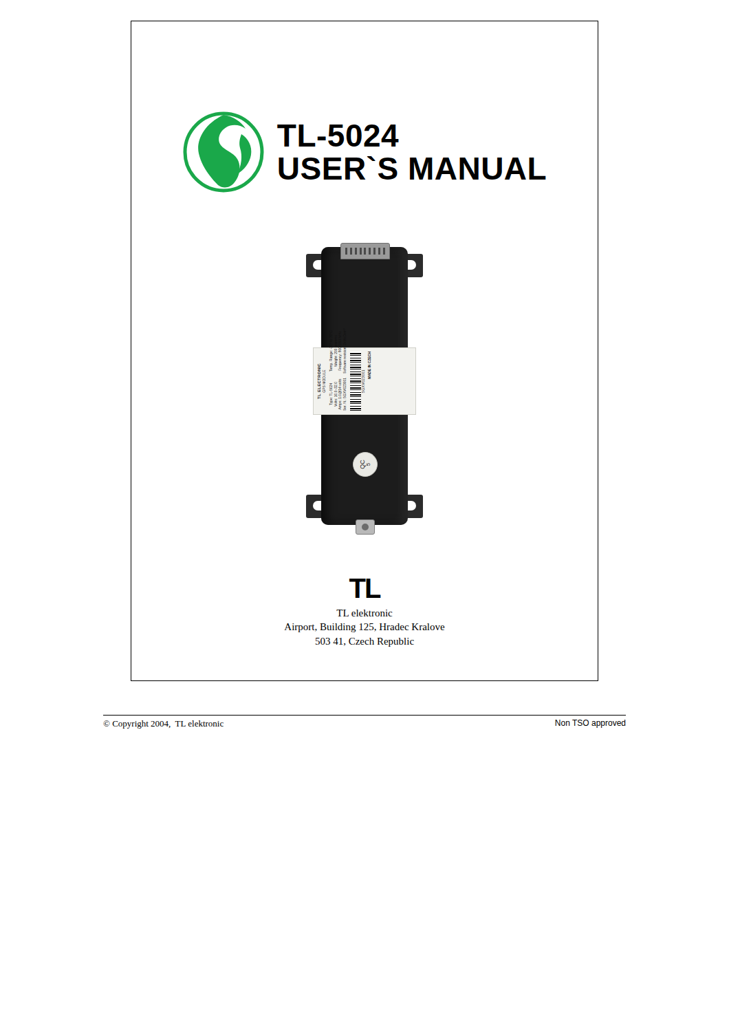TL-5024
USER`S MANUAL
TL ELECTRONIC
GPS MODULE
Type: TL-5024
Volts: 10.0–32.0
Amps: 1.0@14 volts
Ser. N.: 5GXV023001
Temp. Range: -20° to 70°C
Weight: 200 gramms
Frequency: 900/1800MHz
Software revision: 2xMoDem*
5GXV023001
MADE IN CZECH
QC
5
TL
TL elektronic
Airport, Building 125, Hradec Kralove
503 41, Czech Republic
© Copyright 2004, TL elektronic
Non TSO approved